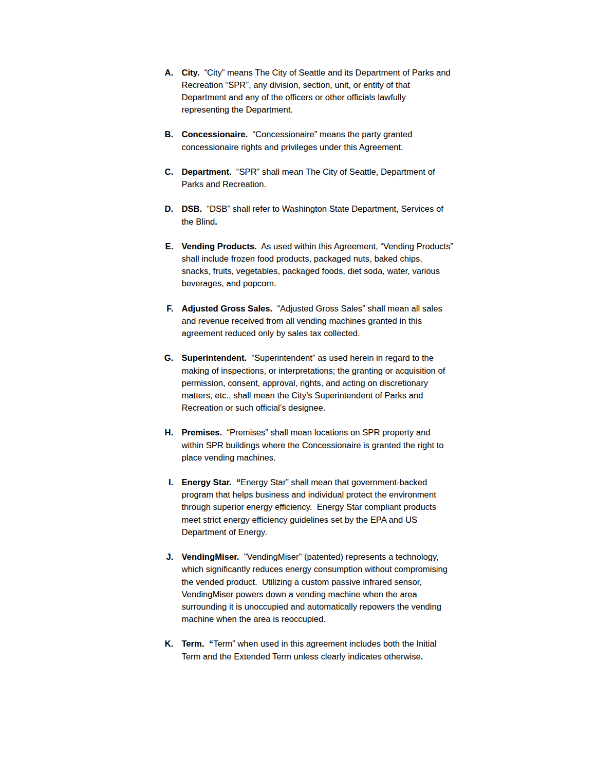City. “City” means The City of Seattle and its Department of Parks and Recreation “SPR”, any division, section, unit, or entity of that Department and any of the officers or other officials lawfully representing the Department.
Concessionaire. “Concessionaire” means the party granted concessionaire rights and privileges under this Agreement.
Department. “SPR” shall mean The City of Seattle, Department of Parks and Recreation.
DSB. “DSB” shall refer to Washington State Department, Services of the Blind.
Vending Products. As used within this Agreement, “Vending Products” shall include frozen food products, packaged nuts, baked chips, snacks, fruits, vegetables, packaged foods, diet soda, water, various beverages, and popcorn.
Adjusted Gross Sales. “Adjusted Gross Sales” shall mean all sales and revenue received from all vending machines granted in this agreement reduced only by sales tax collected.
Superintendent. “Superintendent” as used herein in regard to the making of inspections, or interpretations; the granting or acquisition of permission, consent, approval, rights, and acting on discretionary matters, etc., shall mean the City’s Superintendent of Parks and Recreation or such official’s designee.
Premises. “Premises” shall mean locations on SPR property and within SPR buildings where the Concessionaire is granted the right to place vending machines.
Energy Star. “Energy Star” shall mean that government-backed program that helps business and individual protect the environment through superior energy efficiency. Energy Star compliant products meet strict energy efficiency guidelines set by the EPA and US Department of Energy.
VendingMiser. "VendingMiser" (patented) represents a technology, which significantly reduces energy consumption without compromising the vended product. Utilizing a custom passive infrared sensor, VendingMiser powers down a vending machine when the area surrounding it is unoccupied and automatically repowers the vending machine when the area is reoccupied.
Term. “Term” when used in this agreement includes both the Initial Term and the Extended Term unless clearly indicates otherwise.